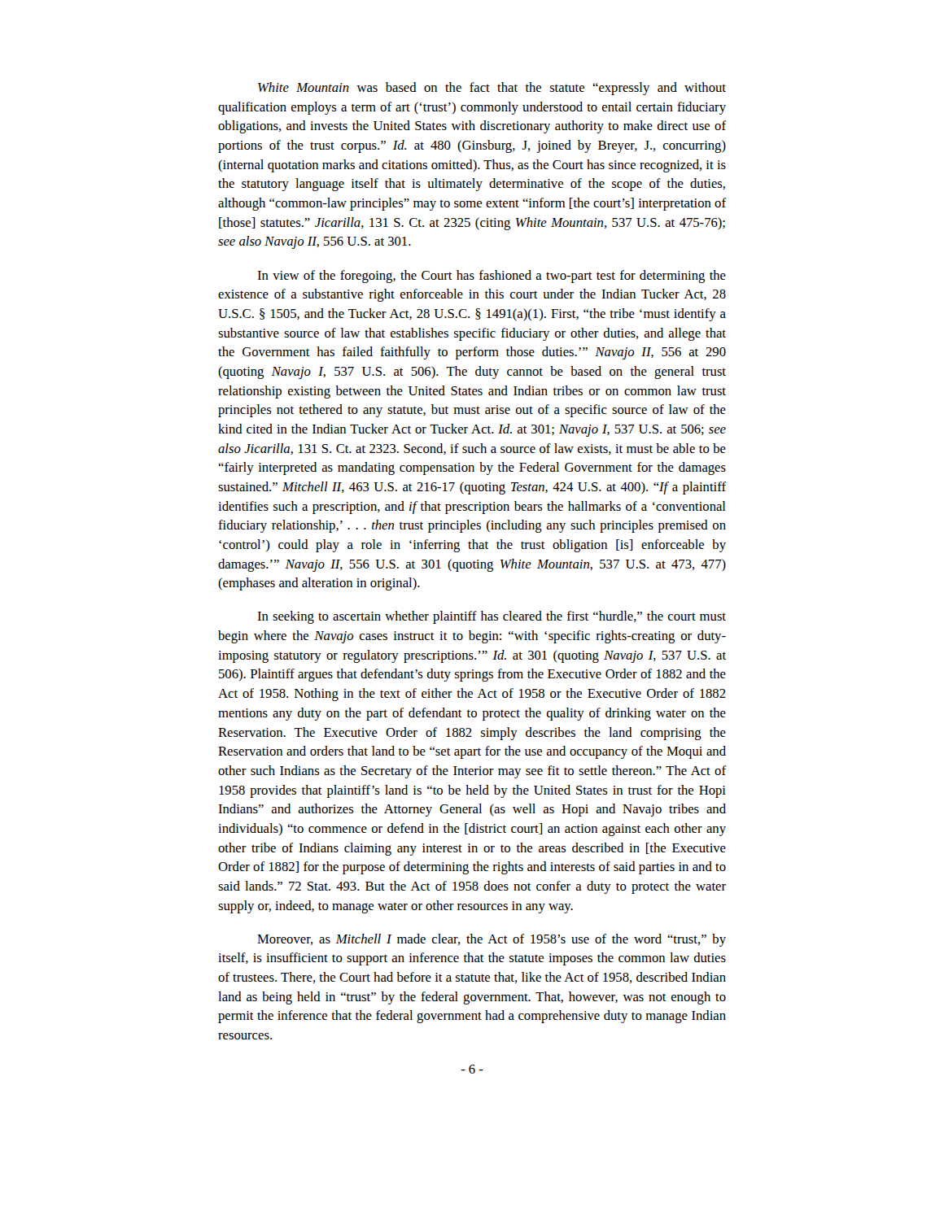White Mountain was based on the fact that the statute “expressly and without qualification employs a term of art (‘trust’) commonly understood to entail certain fiduciary obligations, and invests the United States with discretionary authority to make direct use of portions of the trust corpus.” Id. at 480 (Ginsburg, J, joined by Breyer, J., concurring) (internal quotation marks and citations omitted). Thus, as the Court has since recognized, it is the statutory language itself that is ultimately determinative of the scope of the duties, although “common-law principles” may to some extent “inform [the court’s] interpretation of [those] statutes.” Jicarilla, 131 S. Ct. at 2325 (citing White Mountain, 537 U.S. at 475-76); see also Navajo II, 556 U.S. at 301.
In view of the foregoing, the Court has fashioned a two-part test for determining the existence of a substantive right enforceable in this court under the Indian Tucker Act, 28 U.S.C. § 1505, and the Tucker Act, 28 U.S.C. § 1491(a)(1). First, “the tribe ‘must identify a substantive source of law that establishes specific fiduciary or other duties, and allege that the Government has failed faithfully to perform those duties.’” Navajo II, 556 at 290 (quoting Navajo I, 537 U.S. at 506). The duty cannot be based on the general trust relationship existing between the United States and Indian tribes or on common law trust principles not tethered to any statute, but must arise out of a specific source of law of the kind cited in the Indian Tucker Act or Tucker Act. Id. at 301; Navajo I, 537 U.S. at 506; see also Jicarilla, 131 S. Ct. at 2323. Second, if such a source of law exists, it must be able to be “fairly interpreted as mandating compensation by the Federal Government for the damages sustained.” Mitchell II, 463 U.S. at 216-17 (quoting Testan, 424 U.S. at 400). “If a plaintiff identifies such a prescription, and if that prescription bears the hallmarks of a ‘conventional fiduciary relationship,’ . . . then trust principles (including any such principles premised on ‘control’) could play a role in ‘inferring that the trust obligation [is] enforceable by damages.’” Navajo II, 556 U.S. at 301 (quoting White Mountain, 537 U.S. at 473, 477) (emphases and alteration in original).
In seeking to ascertain whether plaintiff has cleared the first “hurdle,” the court must begin where the Navajo cases instruct it to begin: “with ‘specific rights-creating or duty-imposing statutory or regulatory prescriptions.’” Id. at 301 (quoting Navajo I, 537 U.S. at 506). Plaintiff argues that defendant’s duty springs from the Executive Order of 1882 and the Act of 1958. Nothing in the text of either the Act of 1958 or the Executive Order of 1882 mentions any duty on the part of defendant to protect the quality of drinking water on the Reservation. The Executive Order of 1882 simply describes the land comprising the Reservation and orders that land to be “set apart for the use and occupancy of the Moqui and other such Indians as the Secretary of the Interior may see fit to settle thereon.” The Act of 1958 provides that plaintiff’s land is “to be held by the United States in trust for the Hopi Indians” and authorizes the Attorney General (as well as Hopi and Navajo tribes and individuals) “to commence or defend in the [district court] an action against each other any other tribe of Indians claiming any interest in or to the areas described in [the Executive Order of 1882] for the purpose of determining the rights and interests of said parties in and to said lands.” 72 Stat. 493. But the Act of 1958 does not confer a duty to protect the water supply or, indeed, to manage water or other resources in any way.
Moreover, as Mitchell I made clear, the Act of 1958’s use of the word “trust,” by itself, is insufficient to support an inference that the statute imposes the common law duties of trustees. There, the Court had before it a statute that, like the Act of 1958, described Indian land as being held in “trust” by the federal government. That, however, was not enough to permit the inference that the federal government had a comprehensive duty to manage Indian resources.
- 6 -